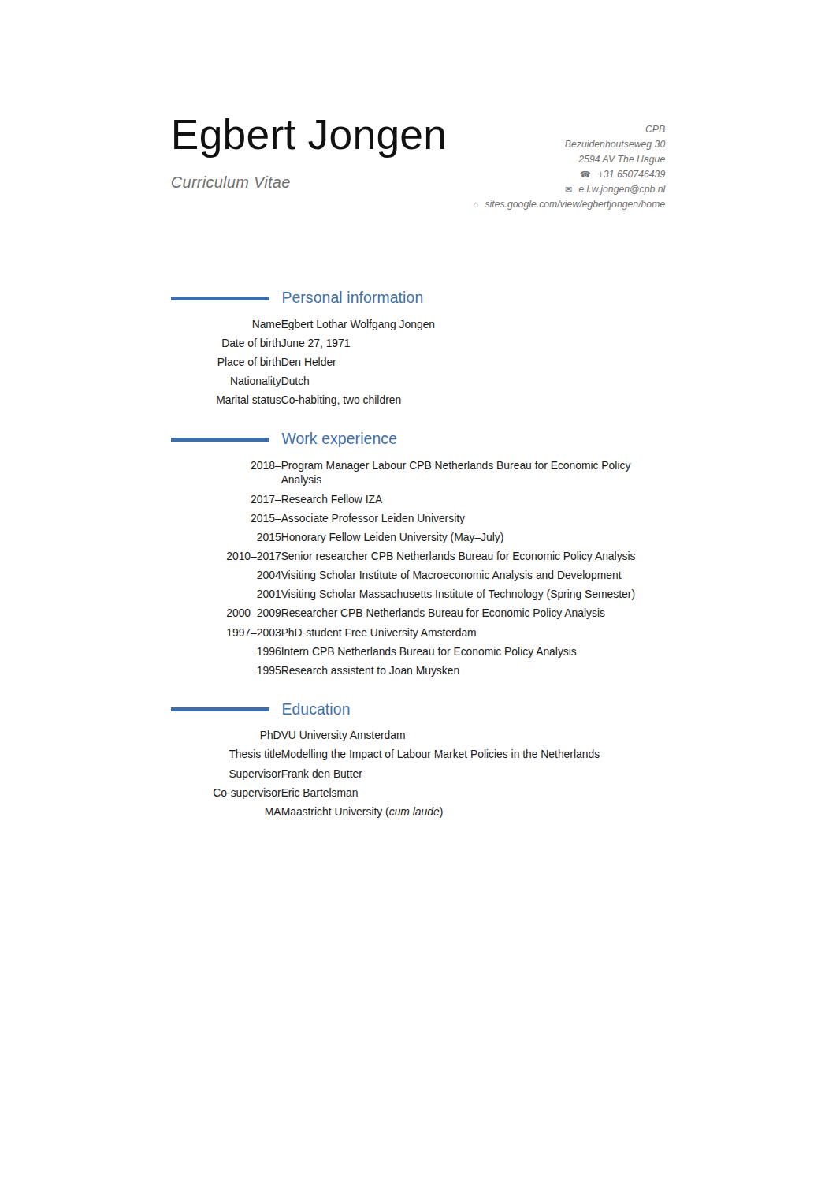Egbert Jongen
Curriculum Vitae
CPB Bezuidenhoutseweg 30 2594 AV The Hague ☎+31 650746439 ✉e.l.w.jongen@cpb.nl ⌂sites.google.com/view/egbertjongen/home
Personal information
| Name | Egbert Lothar Wolfgang Jongen |
| Date of birth | June 27, 1971 |
| Place of birth | Den Helder |
| Nationality | Dutch |
| Marital status | Co-habiting, two children |
Work experience
| 2018– | Program Manager Labour CPB Netherlands Bureau for Economic Policy Analysis |
| 2017– | Research Fellow IZA |
| 2015– | Associate Professor Leiden University |
| 2015 | Honorary Fellow Leiden University (May–July) |
| 2010–2017 | Senior researcher CPB Netherlands Bureau for Economic Policy Analysis |
| 2004 | Visiting Scholar Institute of Macroeconomic Analysis and Development |
| 2001 | Visiting Scholar Massachusetts Institute of Technology (Spring Semester) |
| 2000–2009 | Researcher CPB Netherlands Bureau for Economic Policy Analysis |
| 1997–2003 | PhD-student Free University Amsterdam |
| 1996 | Intern CPB Netherlands Bureau for Economic Policy Analysis |
| 1995 | Research assistent to Joan Muysken |
Education
| PhD | VU University Amsterdam |
| Thesis title | Modelling the Impact of Labour Market Policies in the Netherlands |
| Supervisor | Frank den Butter |
| Co-supervisor | Eric Bartelsman |
| MA | Maastricht University ( cum laude ) |